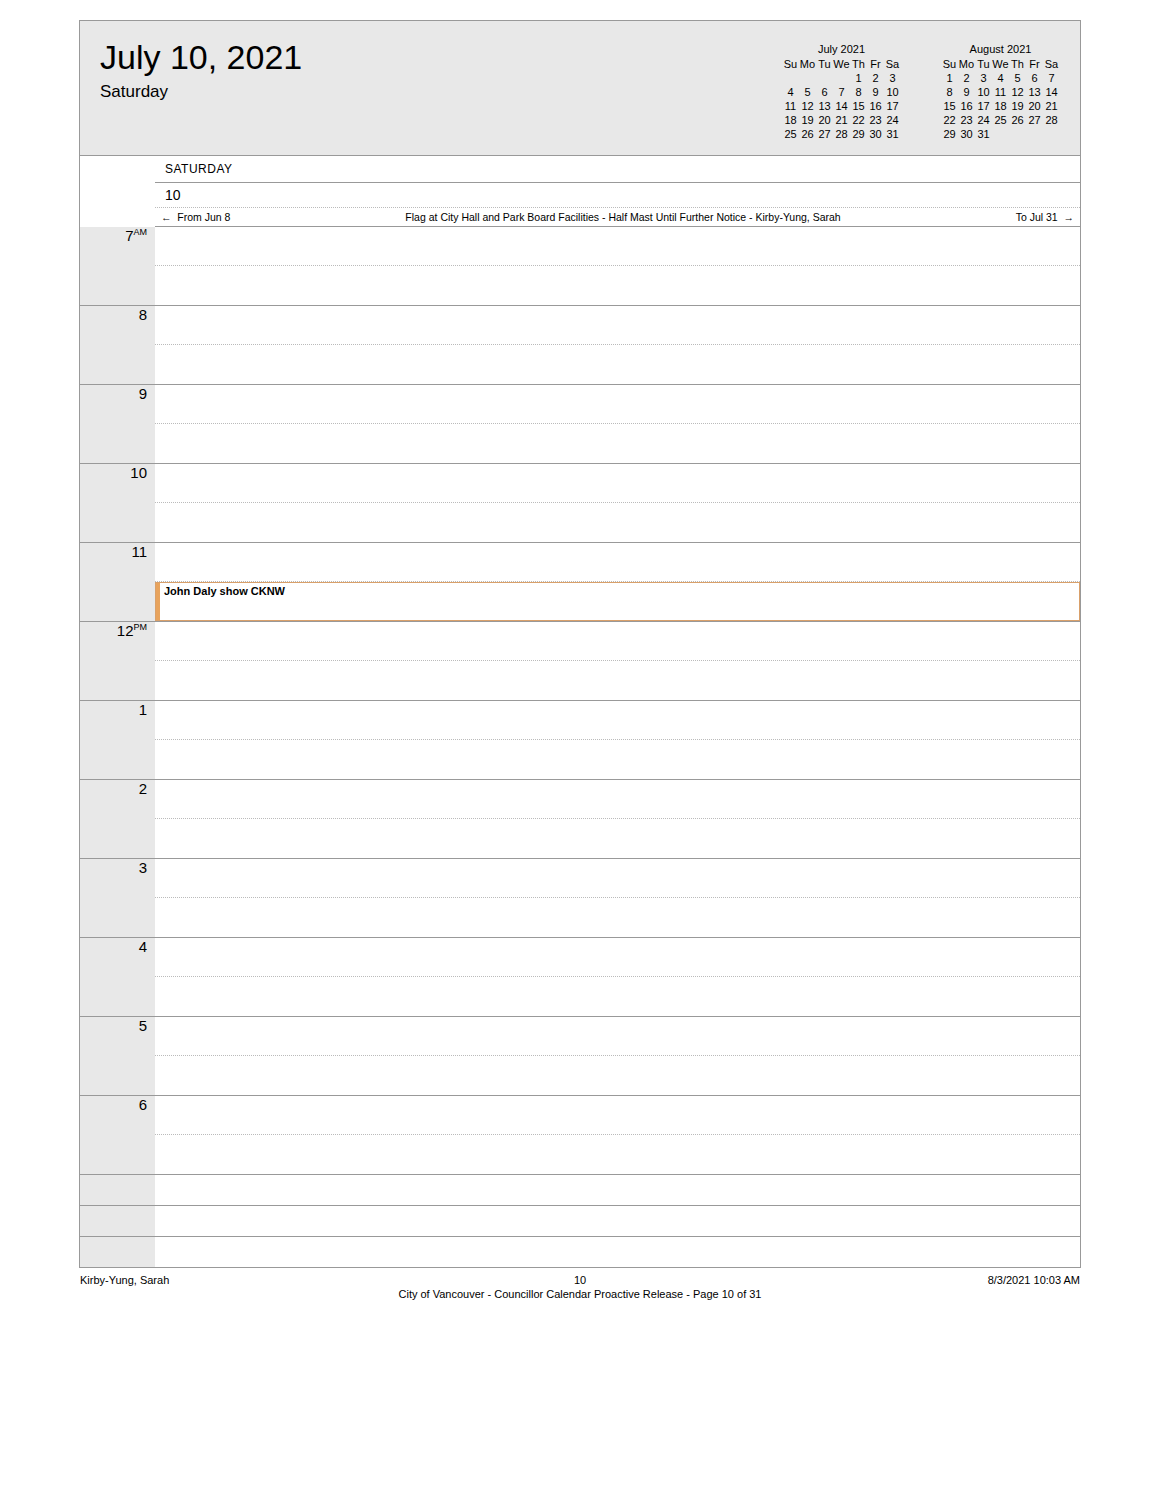July 10, 2021
Saturday
July 2021
| Su | Mo | Tu | We | Th | Fr | Sa |
| --- | --- | --- | --- | --- | --- | --- |
| | | | | 1 | 2 | 3 |
| 4 | 5 | 6 | 7 | 8 | 9 | 10 |
| 11 | 12 | 13 | 14 | 15 | 16 | 17 |
| 18 | 19 | 20 | 21 | 22 | 23 | 24 |
| 25 | 26 | 27 | 28 | 29 | 30 | 31 |
August 2021
| Su | Mo | Tu | We | Th | Fr | Sa |
| --- | --- | --- | --- | --- | --- | --- |
| 1 | 2 | 3 | 4 | 5 | 6 | 7 |
| 8 | 9 | 10 | 11 | 12 | 13 | 14 |
| 15 | 16 | 17 | 18 | 19 | 20 | 21 |
| 22 | 23 | 24 | 25 | 26 | 27 | 28 |
| 29 | 30 | 31 | | | | |
SATURDAY
10
← From Jun 8 Flag at City Hall and Park Board Facilities - Half Mast Until Further Notice - Kirby-Yung, Sarah To Jul 31 →
7AM
8
9
10
11
John Daly show CKNW
12PM
1
2
3
4
5
6
Kirby-Yung, Sarah
10
City of Vancouver - Councillor Calendar Proactive Release - Page 10 of 31
8/3/2021 10:03 AM